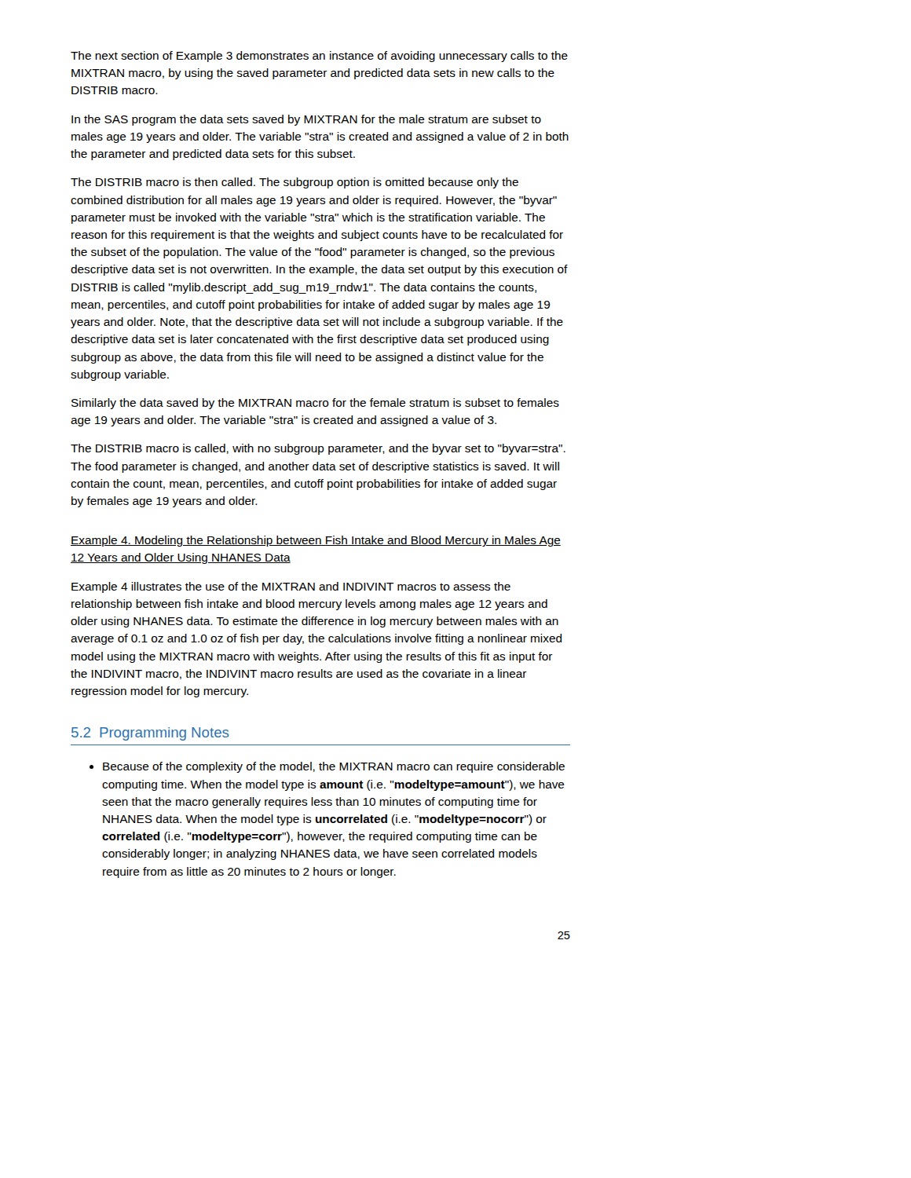The next section of Example 3 demonstrates an instance of avoiding unnecessary calls to the MIXTRAN macro, by using the saved parameter and predicted data sets in new calls to the DISTRIB macro.
In the SAS program the data sets saved by MIXTRAN for the male stratum are subset to males age 19 years and older. The variable "stra" is created and assigned a value of 2 in both the parameter and predicted data sets for this subset.
The DISTRIB macro is then called. The subgroup option is omitted because only the combined distribution for all males age 19 years and older is required. However, the "byvar" parameter must be invoked with the variable "stra" which is the stratification variable. The reason for this requirement is that the weights and subject counts have to be recalculated for the subset of the population. The value of the "food" parameter is changed, so the previous descriptive data set is not overwritten. In the example, the data set output by this execution of DISTRIB is called "mylib.descript_add_sug_m19_rndw1". The data contains the counts, mean, percentiles, and cutoff point probabilities for intake of added sugar by males age 19 years and older. Note, that the descriptive data set will not include a subgroup variable. If the descriptive data set is later concatenated with the first descriptive data set produced using subgroup as above, the data from this file will need to be assigned a distinct value for the subgroup variable.
Similarly the data saved by the MIXTRAN macro for the female stratum is subset to females age 19 years and older. The variable "stra" is created and assigned a value of 3.
The DISTRIB macro is called, with no subgroup parameter, and the byvar set to "byvar=stra". The food parameter is changed, and another data set of descriptive statistics is saved. It will contain the count, mean, percentiles, and cutoff point probabilities for intake of added sugar by females age 19 years and older.
Example 4. Modeling the Relationship between Fish Intake and Blood Mercury in Males Age 12 Years and Older Using NHANES Data
Example 4 illustrates the use of the MIXTRAN and INDIVINT macros to assess the relationship between fish intake and blood mercury levels among males age 12 years and older using NHANES data. To estimate the difference in log mercury between males with an average of 0.1 oz and 1.0 oz of fish per day, the calculations involve fitting a nonlinear mixed model using the MIXTRAN macro with weights. After using the results of this fit as input for the INDIVINT macro, the INDIVINT macro results are used as the covariate in a linear regression model for log mercury.
5.2 Programming Notes
Because of the complexity of the model, the MIXTRAN macro can require considerable computing time. When the model type is amount (i.e. "modeltype=amount"), we have seen that the macro generally requires less than 10 minutes of computing time for NHANES data. When the model type is uncorrelated (i.e. "modeltype=nocorr") or correlated (i.e. "modeltype=corr"), however, the required computing time can be considerably longer; in analyzing NHANES data, we have seen correlated models require from as little as 20 minutes to 2 hours or longer.
25